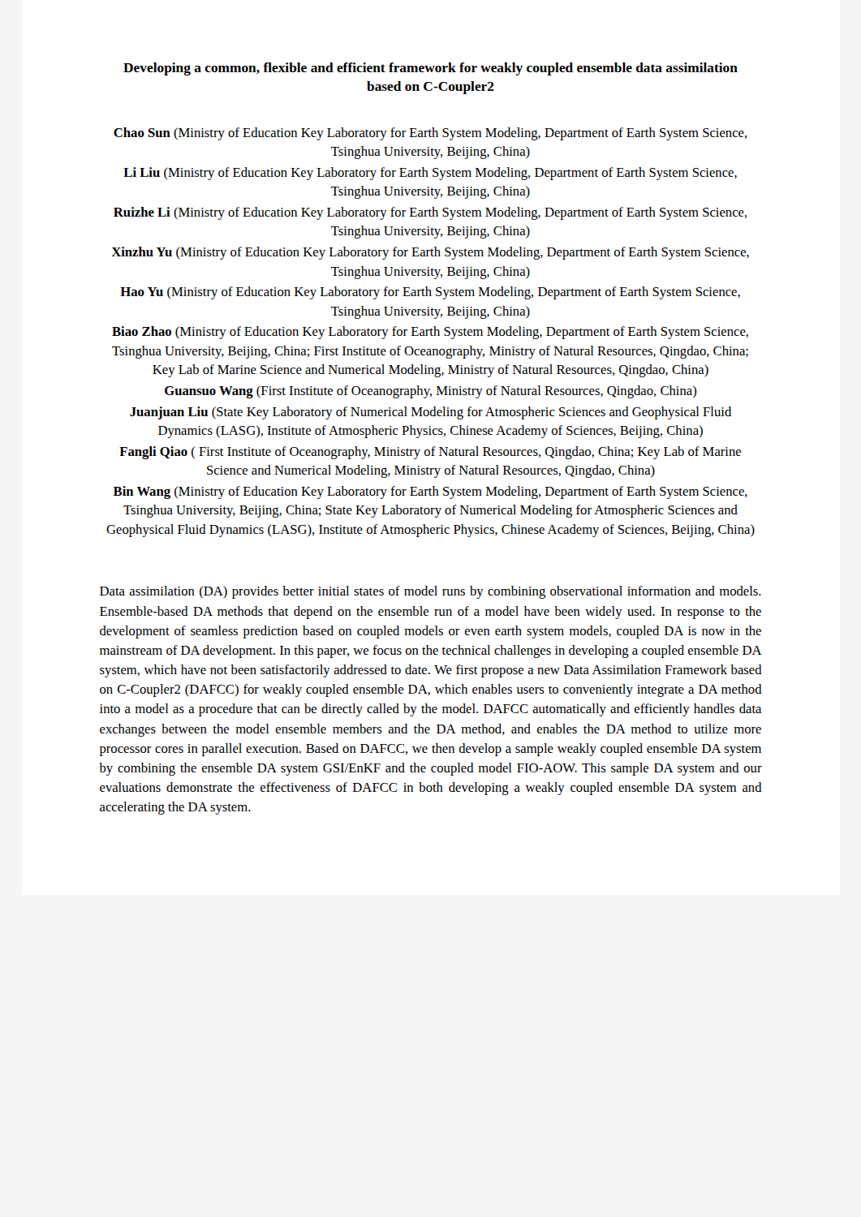Developing a common, flexible and efficient framework for weakly coupled ensemble data assimilation based on C-Coupler2
Chao Sun (Ministry of Education Key Laboratory for Earth System Modeling, Department of Earth System Science, Tsinghua University, Beijing, China)
Li Liu (Ministry of Education Key Laboratory for Earth System Modeling, Department of Earth System Science, Tsinghua University, Beijing, China)
Ruizhe Li (Ministry of Education Key Laboratory for Earth System Modeling, Department of Earth System Science, Tsinghua University, Beijing, China)
Xinzhu Yu (Ministry of Education Key Laboratory for Earth System Modeling, Department of Earth System Science, Tsinghua University, Beijing, China)
Hao Yu (Ministry of Education Key Laboratory for Earth System Modeling, Department of Earth System Science, Tsinghua University, Beijing, China)
Biao Zhao (Ministry of Education Key Laboratory for Earth System Modeling, Department of Earth System Science, Tsinghua University, Beijing, China; First Institute of Oceanography, Ministry of Natural Resources, Qingdao, China; Key Lab of Marine Science and Numerical Modeling, Ministry of Natural Resources, Qingdao, China)
Guansuo Wang (First Institute of Oceanography, Ministry of Natural Resources, Qingdao, China)
Juanjuan Liu (State Key Laboratory of Numerical Modeling for Atmospheric Sciences and Geophysical Fluid Dynamics (LASG), Institute of Atmospheric Physics, Chinese Academy of Sciences, Beijing, China)
Fangli Qiao ( First Institute of Oceanography, Ministry of Natural Resources, Qingdao, China; Key Lab of Marine Science and Numerical Modeling, Ministry of Natural Resources, Qingdao, China)
Bin Wang (Ministry of Education Key Laboratory for Earth System Modeling, Department of Earth System Science, Tsinghua University, Beijing, China; State Key Laboratory of Numerical Modeling for Atmospheric Sciences and Geophysical Fluid Dynamics (LASG), Institute of Atmospheric Physics, Chinese Academy of Sciences, Beijing, China)
Data assimilation (DA) provides better initial states of model runs by combining observational information and models. Ensemble-based DA methods that depend on the ensemble run of a model have been widely used. In response to the development of seamless prediction based on coupled models or even earth system models, coupled DA is now in the mainstream of DA development. In this paper, we focus on the technical challenges in developing a coupled ensemble DA system, which have not been satisfactorily addressed to date. We first propose a new Data Assimilation Framework based on C-Coupler2 (DAFCC) for weakly coupled ensemble DA, which enables users to conveniently integrate a DA method into a model as a procedure that can be directly called by the model. DAFCC automatically and efficiently handles data exchanges between the model ensemble members and the DA method, and enables the DA method to utilize more processor cores in parallel execution. Based on DAFCC, we then develop a sample weakly coupled ensemble DA system by combining the ensemble DA system GSI/EnKF and the coupled model FIO-AOW. This sample DA system and our evaluations demonstrate the effectiveness of DAFCC in both developing a weakly coupled ensemble DA system and accelerating the DA system.